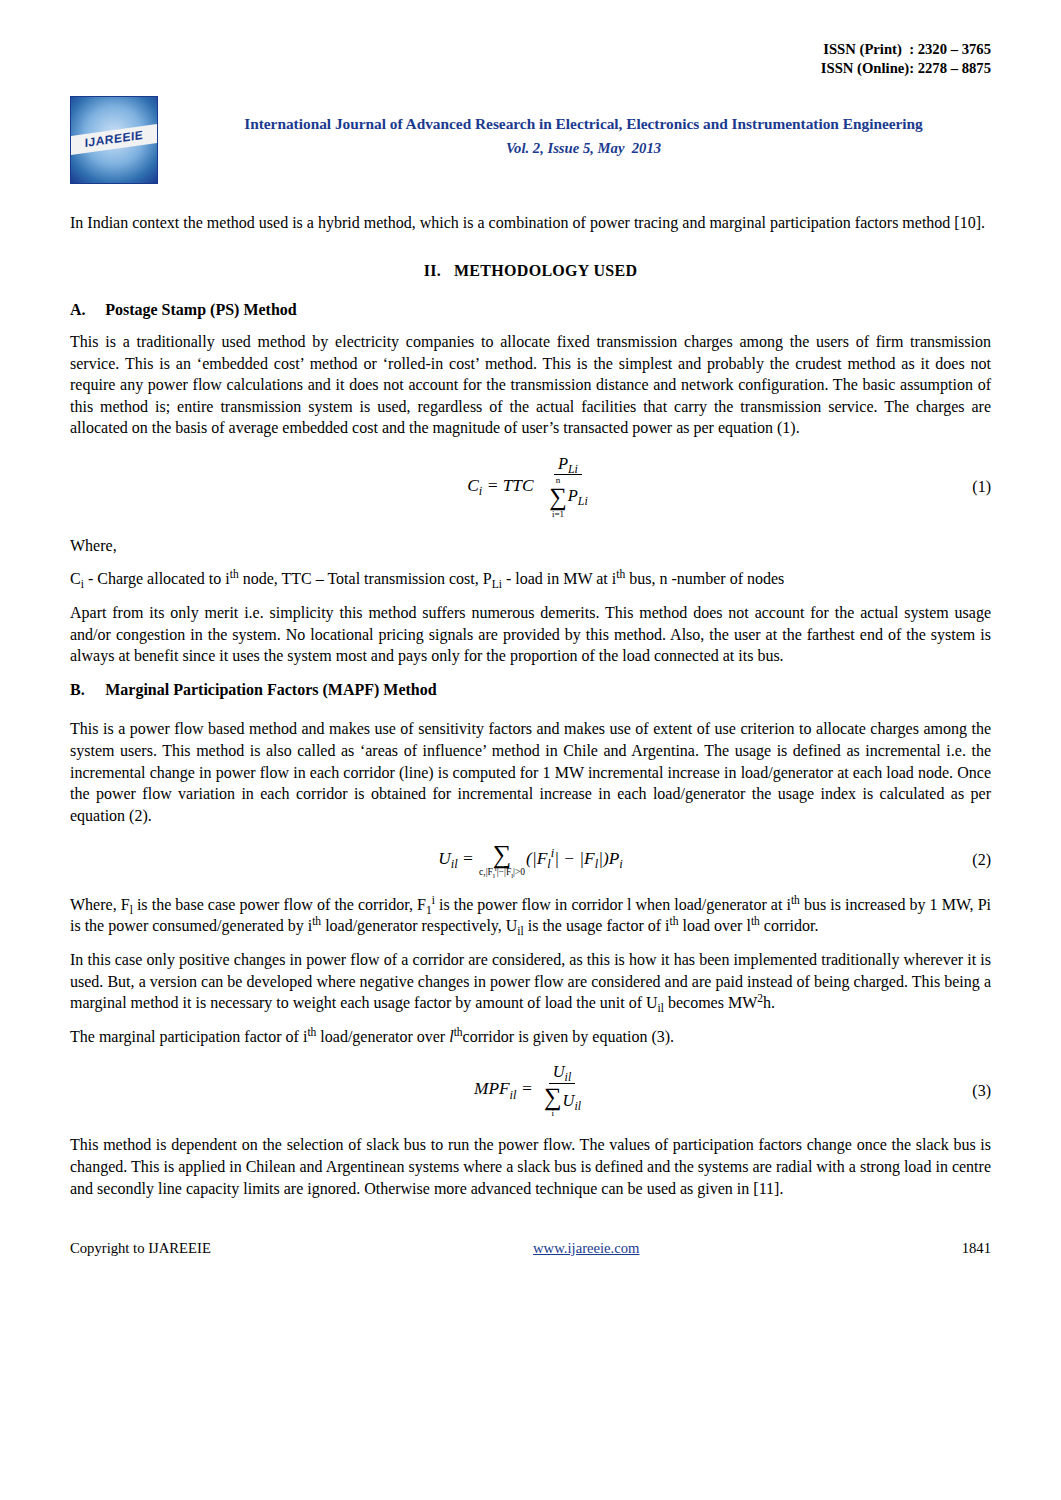ISSN (Print) : 2320 – 3765
ISSN (Online): 2278 – 8875
IJAREEIE
International Journal of Advanced Research in Electrical, Electronics and Instrumentation Engineering
Vol. 2, Issue 5, May 2013
In Indian context the method used is a hybrid method, which is a combination of power tracing and marginal participation factors method [10].
II. METHODOLOGY USED
A. Postage Stamp (PS) Method
This is a traditionally used method by electricity companies to allocate fixed transmission charges among the users of firm transmission service. This is an ‘embedded cost’ method or ‘rolled-in cost’ method. This is the simplest and probably the crudest method as it does not require any power flow calculations and it does not account for the transmission distance and network configuration. The basic assumption of this method is; entire transmission system is used, regardless of the actual facilities that carry the transmission service. The charges are allocated on the basis of average embedded cost and the magnitude of user’s transacted power as per equation (1).
Ci = TTC PLi n∑i=1 PLi (1)
Where,
Ci - Charge allocated to ith node, TTC – Total transmission cost, PLi - load in MW at ith bus, n -number of nodes
Apart from its only merit i.e. simplicity this method suffers numerous demerits. This method does not account for the actual system usage and/or congestion in the system. No locational pricing signals are provided by this method. Also, the user at the farthest end of the system is always at benefit since it uses the system most and pays only for the proportion of the load connected at its bus.
B. Marginal Participation Factors (MAPF) Method
This is a power flow based method and makes use of sensitivity factors and makes use of extent of use criterion to allocate charges among the system users. This method is also called as ‘areas of influence’ method in Chile and Argentina. The usage is defined as incremental i.e. the incremental change in power flow in each corridor (line) is computed for 1 MW incremental increase in load/generator at each load node. Once the power flow variation in each corridor is obtained for incremental increase in each load/generator the usage index is calculated as per equation (2).
Uil = ∑c,|Fli|−|Fl|>0(|Fli| − |Fl|)Pi (2)
Where, Fl is the base case power flow of the corridor, F1i is the power flow in corridor l when load/generator at ith bus is increased by 1 MW, Pi is the power consumed/generated by ith load/generator respectively, Uil is the usage factor of ith load over lth corridor.
In this case only positive changes in power flow of a corridor are considered, as this is how it has been implemented traditionally wherever it is used. But, a version can be developed where negative changes in power flow are considered and are paid instead of being charged. This being a marginal method it is necessary to weight each usage factor by amount of load the unit of Uil becomes MW2h.
The marginal participation factor of ith load/generator over lthcorridor is given by equation (3).
MPFil = Uil ∑i Uil (3)
This method is dependent on the selection of slack bus to run the power flow. The values of participation factors change once the slack bus is changed. This is applied in Chilean and Argentinean systems where a slack bus is defined and the systems are radial with a strong load in centre and secondly line capacity limits are ignored. Otherwise more advanced technique can be used as given in [11].
Copyright to IJAREEIE www.ijareeie.com 1841